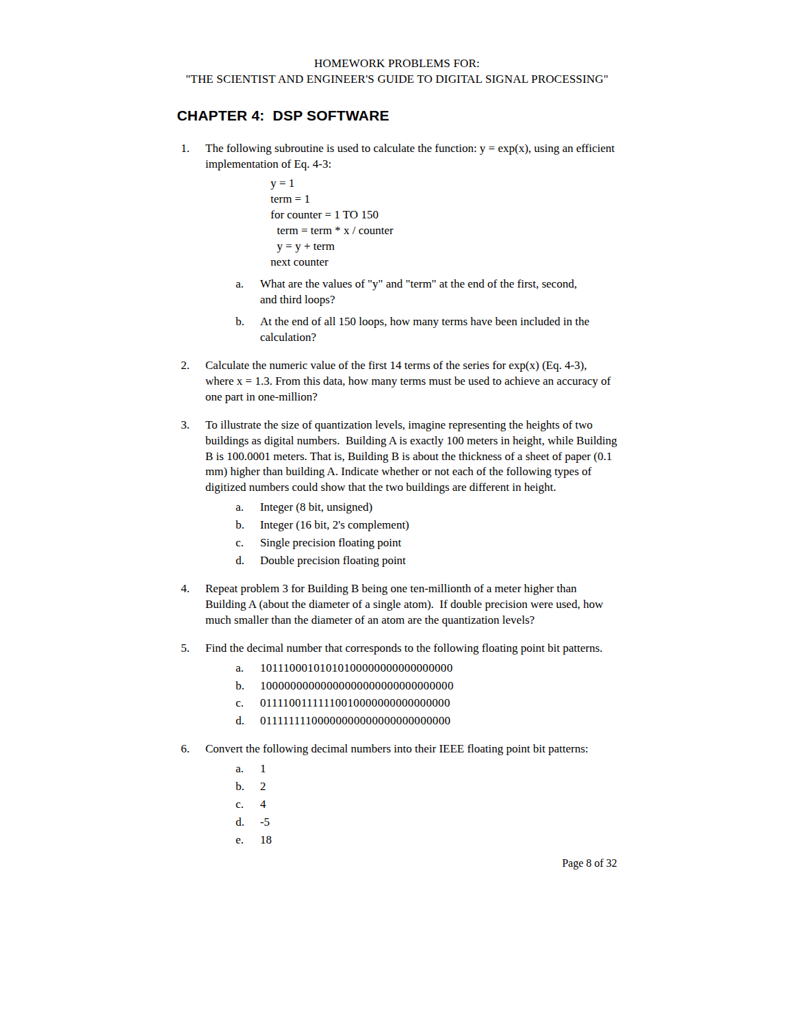HOMEWORK PROBLEMS FOR:
"THE SCIENTIST AND ENGINEER'S GUIDE TO DIGITAL SIGNAL PROCESSING"
CHAPTER 4: DSP SOFTWARE
The following subroutine is used to calculate the function: y = exp(x), using an efficient implementation of Eq. 4-3:
y = 1
term = 1
for counter = 1 TO 150
term = term * x / counter
y = y + term
next counter
What are the values of "y" and "term" at the end of the first, second,
and third loops?
At the end of all 150 loops, how many terms have been included in the
calculation?
Calculate the numeric value of the first 14 terms of the series for exp(x) (Eq. 4-3), where x = 1.3. From this data, how many terms must be used to achieve an accuracy of one part in one-million?
To illustrate the size of quantization levels, imagine representing the heights of two buildings as digital numbers. Building A is exactly 100 meters in height, while Building B is 100.0001 meters. That is, Building B is about the thickness of a sheet of paper (0.1 mm) higher than building A. Indicate whether or not each of the following types of digitized numbers could show that the two buildings are different in height.
Integer (8 bit, unsigned)
Integer (16 bit, 2's complement)
Single precision floating point
Double precision floating point
Repeat problem 3 for Building B being one ten-millionth of a meter higher than Building A (about the diameter of a single atom). If double precision were used, how much smaller than the diameter of an atom are the quantization levels?
Find the decimal number that corresponds to the following floating point bit patterns.
10111000101010100000000000000000
10000000000000000000000000000000
01111001111110010000000000000000
01111111100000000000000000000000
Convert the following decimal numbers into their IEEE floating point bit patterns:
1
2
4
-5
18
Page 8 of 32